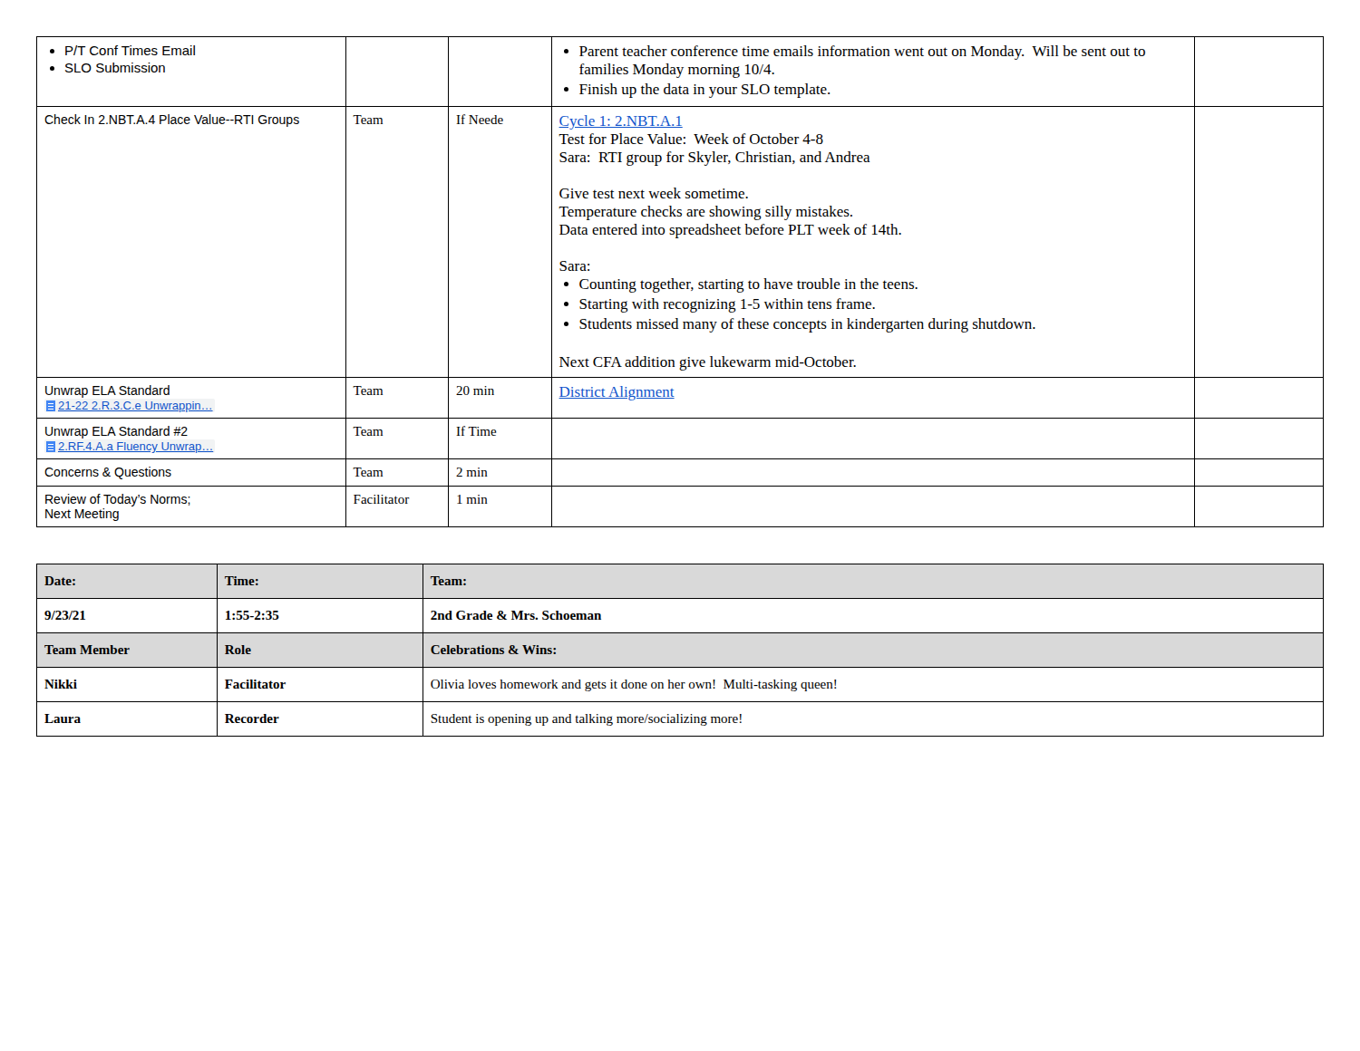| P/T Conf Times Email SLO Submission | | | Parent teacher conference time emails information went out on Monday. Will be sent out to families Monday morning 10/4. Finish up the data in your SLO template. | |
| Check In 2.NBT.A.4 Place Value--RTI Groups | Team | If Neede | Cycle 1: 2.NBT.A.1 Test for Place Value: Week of October 4-8 Sara: RTI group for Skyler, Christian, and Andrea Give test next week sometime. Temperature checks are showing silly mistakes. Data entered into spreadsheet before PLT week of 14th. Sara: Counting together, starting to have trouble in the teens. Starting with recognizing 1-5 within tens frame. Students missed many of these concepts in kindergarten during shutdown. Next CFA addition give lukewarm mid-October. | |
| Unwrap ELA Standard 21-22 2.R.3.C.e Unwrappin… | Team | 20 min | District Alignment | |
| Unwrap ELA Standard #2 2.RF.4.A.a Fluency Unwrap… | Team | If Time | | |
| Concerns & Questions | Team | 2 min | | |
| Review of Today’s Norms; Next Meeting | Facilitator | 1 min | | |
| Date: | Time: | Team: |
| 9/23/21 | 1:55-2:35 | 2nd Grade & Mrs. Schoeman |
| Team Member | Role | Celebrations & Wins: |
| Nikki | Facilitator | Olivia loves homework and gets it done on her own! Multi-tasking queen! |
| Laura | Recorder | Student is opening up and talking more/socializing more! |